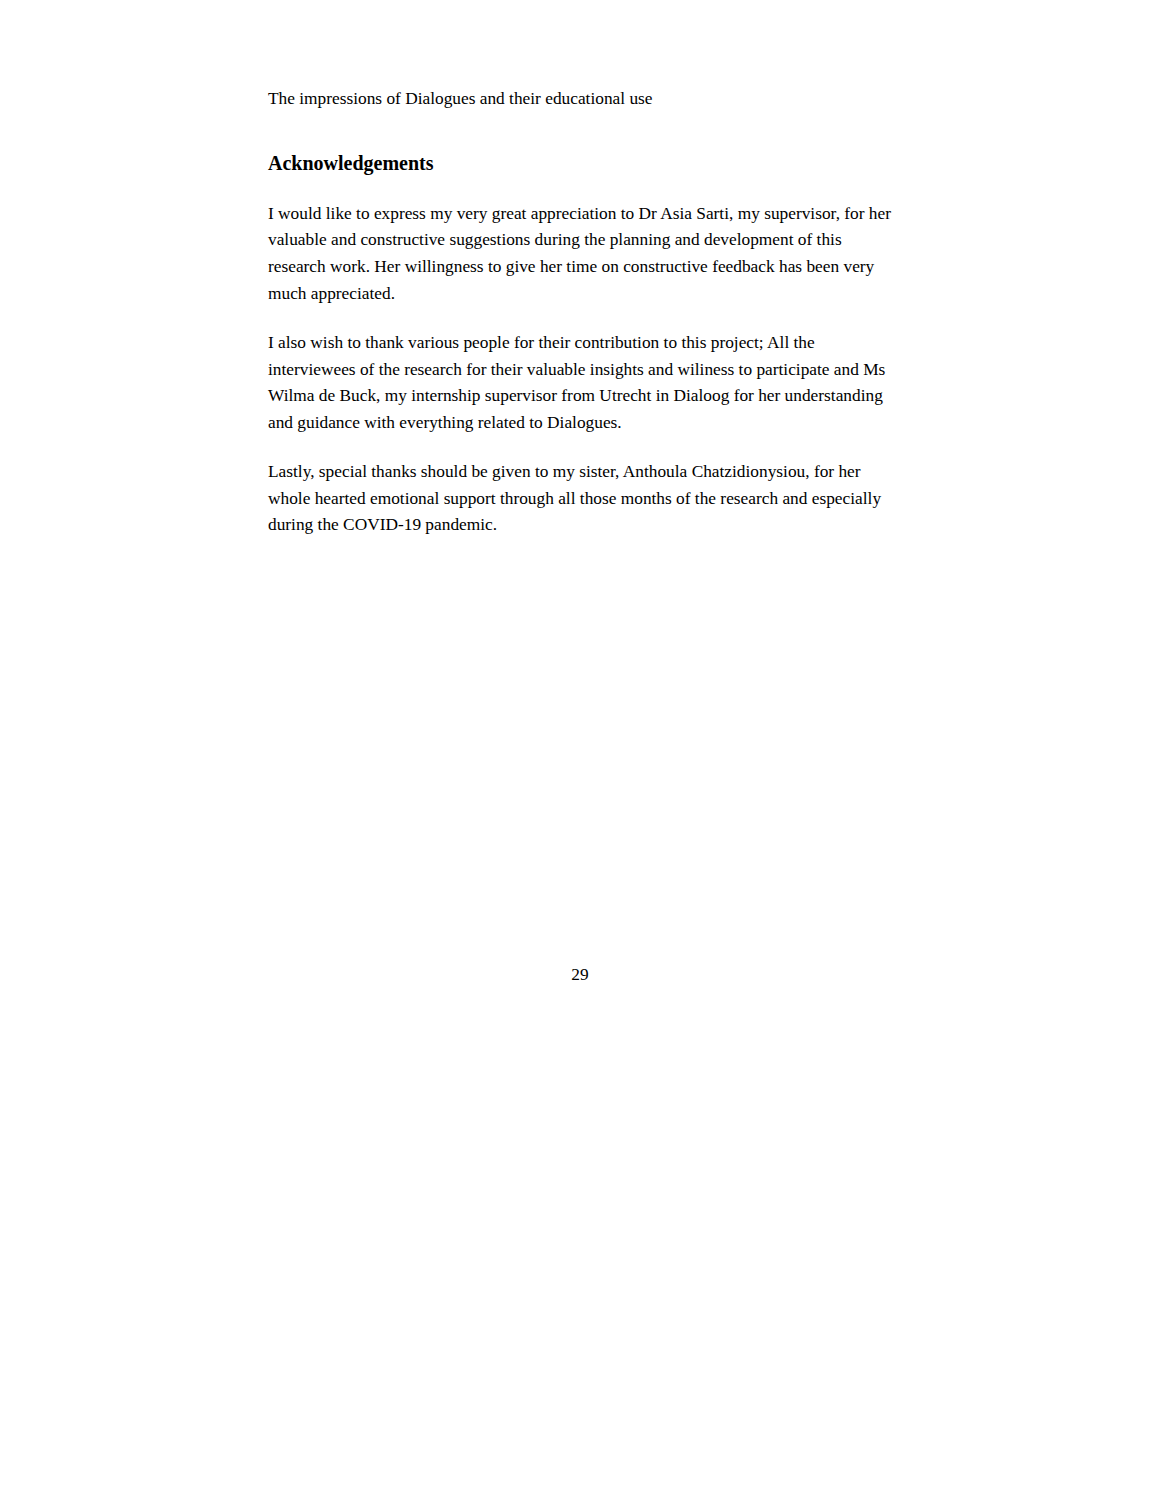The impressions of Dialogues and their educational use
Acknowledgements
I would like to express my very great appreciation to Dr Asia Sarti, my supervisor, for her valuable and constructive suggestions during the planning and development of this research work. Her willingness to give her time on constructive feedback has been very much appreciated.
I also wish to thank various people for their contribution to this project; All the interviewees of the research for their valuable insights and wiliness to participate and Ms Wilma de Buck, my internship supervisor from Utrecht in Dialoog for her understanding and guidance with everything related to Dialogues.
Lastly, special thanks should be given to my sister, Anthoula Chatzidionysiou, for her whole hearted emotional support through all those months of the research and especially during the COVID-19 pandemic.
29